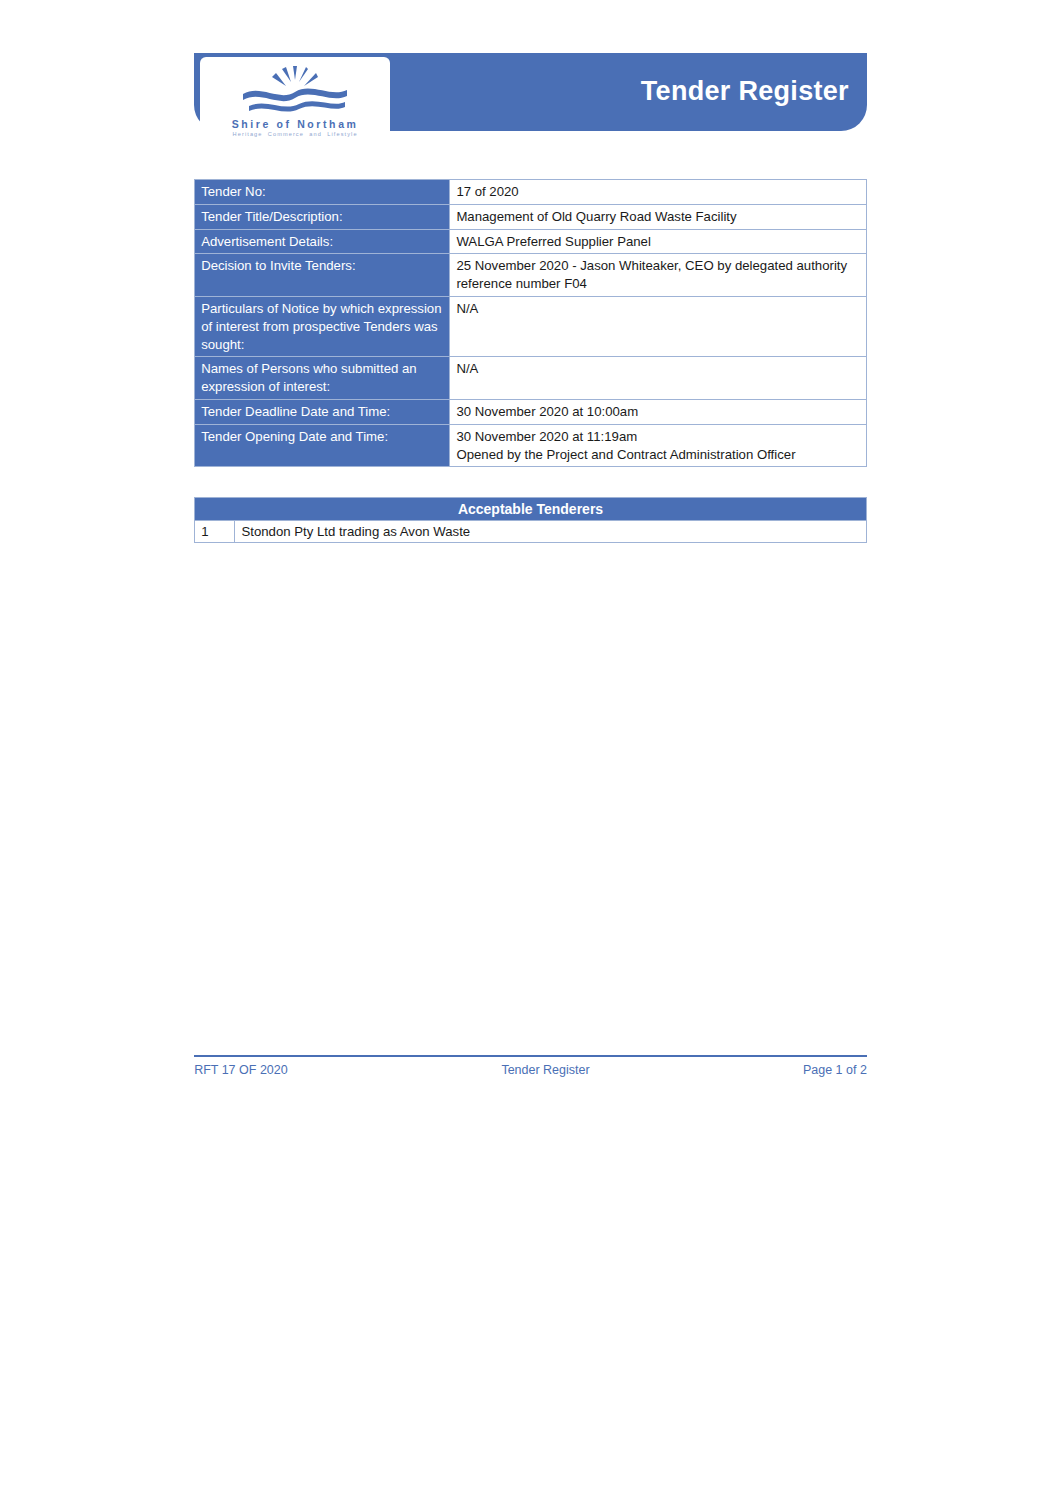Tender Register
Shire of Northam
Heritage Commerce and Lifestyle
| Tender No: | 17 of 2020 |
| Tender Title/Description: | Management of Old Quarry Road Waste Facility |
| Advertisement Details: | WALGA Preferred Supplier Panel |
| Decision to Invite Tenders: | 25 November 2020 - Jason Whiteaker, CEO by delegated authority reference number F04 |
| Particulars of Notice by which expression of interest from prospective Tenders was sought: | N/A |
| Names of Persons who submitted an expression of interest: | N/A |
| Tender Deadline Date and Time: | 30 November 2020 at 10:00am |
| Tender Opening Date and Time: | 30 November 2020 at 11:19am Opened by the Project and Contract Administration Officer |
| Acceptable Tenderers |
| --- |
| 1 | Stondon Pty Ltd trading as Avon Waste |
RFT 17 OF 2020
Tender Register
Page 1 of 2